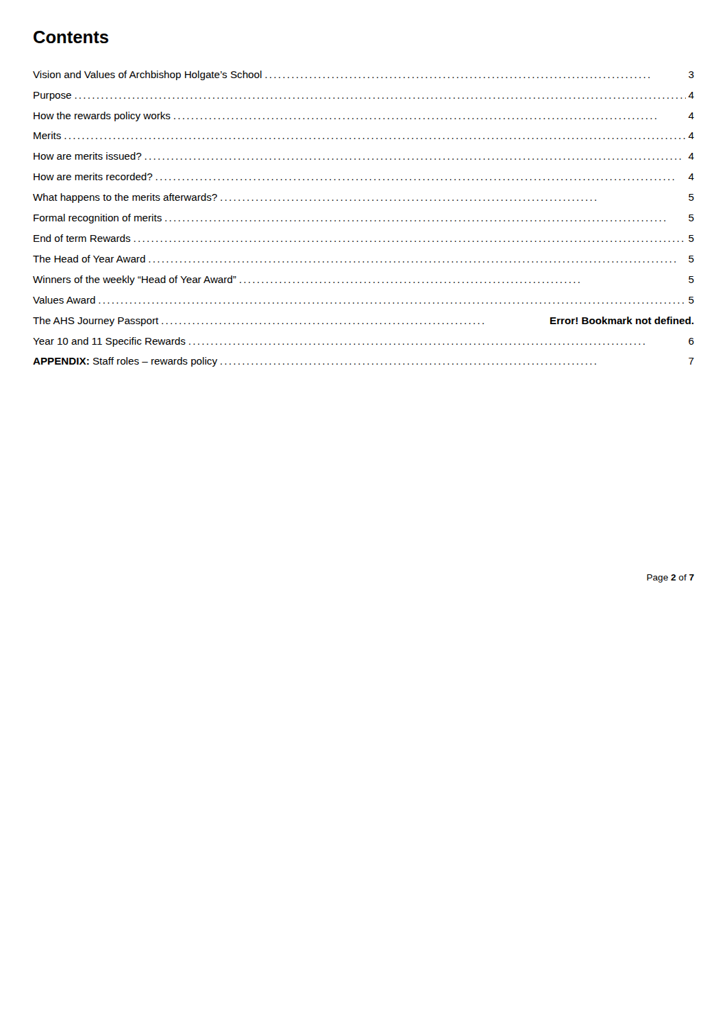Contents
Vision and Values of Archbishop Holgate’s School ....................................................................................... 3
Purpose ................................................................................................................................................. 4
How the rewards policy works ............................................................................................................. 4
Merits .................................................................................................................................................... 4
How are merits issued? ......................................................................................................................... 4
How are merits recorded? ..................................................................................................................... 4
What happens to the merits afterwards? ..................................................................................... 5
Formal recognition of merits ................................................................................................................. 5
End of term Rewards ............................................................................................................................. 5
The Head of Year Award ....................................................................................................................... 5
Winners of the weekly “Head of Year Award” ............................................................................. 5
Values Award ....................................................................................................................................... 5
The AHS Journey Passport ......................................................................... Error! Bookmark not defined.
Year 10 and 11 Specific Rewards ....................................................................................................... 6
APPENDIX: Staff roles – rewards policy ..................................................................................... 7
Page 2 of 7